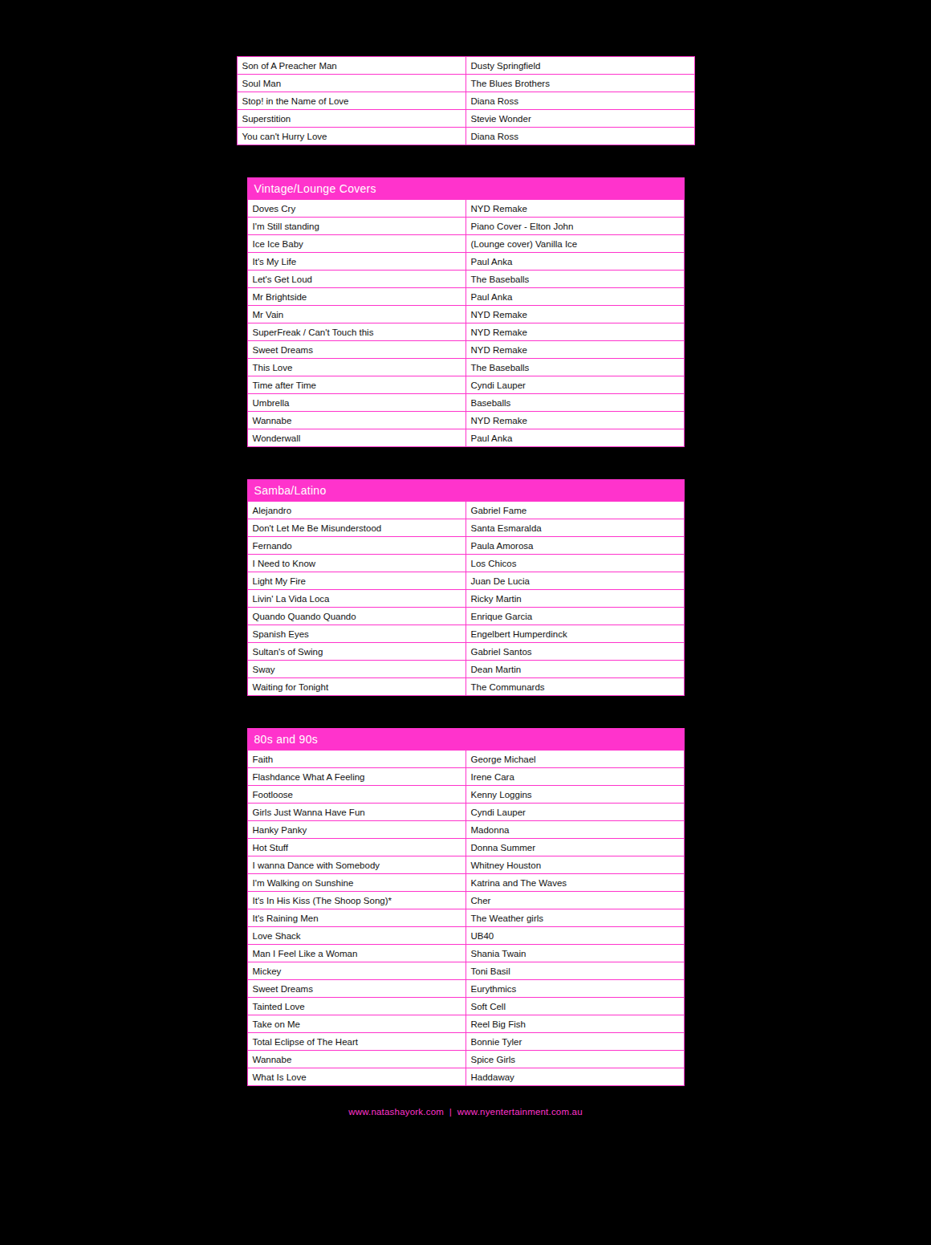| Son of A Preacher Man | Dusty Springfield |
| Soul Man | The Blues Brothers |
| Stop! in the Name of Love | Diana Ross |
| Superstition | Stevie Wonder |
| You can't Hurry Love | Diana Ross |
| Vintage/Lounge Covers |
| Doves Cry | NYD Remake |
| I'm Still standing | Piano Cover - Elton John |
| Ice Ice Baby | (Lounge cover) Vanilla Ice |
| It's My Life | Paul Anka |
| Let's Get Loud | The Baseballs |
| Mr Brightside | Paul Anka |
| Mr Vain | NYD Remake |
| SuperFreak / Can't Touch this | NYD Remake |
| Sweet Dreams | NYD Remake |
| This Love | The Baseballs |
| Time after Time | Cyndi Lauper |
| Umbrella | Baseballs |
| Wannabe | NYD Remake |
| Wonderwall | Paul Anka |
| Samba/Latino |
| Alejandro | Gabriel Fame |
| Don't Let Me Be Misunderstood | Santa Esmaralda |
| Fernando | Paula Amorosa |
| I Need to Know | Los Chicos |
| Light My Fire | Juan De Lucia |
| Livin' La Vida Loca | Ricky Martin |
| Quando Quando Quando | Enrique Garcia |
| Spanish Eyes | Engelbert Humperdinck |
| Sultan's of Swing | Gabriel Santos |
| Sway | Dean Martin |
| Waiting for Tonight | The Communards |
| 80s and 90s |
| Faith | George Michael |
| Flashdance What A Feeling | Irene Cara |
| Footloose | Kenny Loggins |
| Girls Just Wanna Have Fun | Cyndi Lauper |
| Hanky Panky | Madonna |
| Hot Stuff | Donna Summer |
| I wanna Dance with Somebody | Whitney Houston |
| I'm Walking on Sunshine | Katrina and The Waves |
| It's In His Kiss (The Shoop Song)* | Cher |
| It's Raining Men | The Weather girls |
| Love Shack | UB40 |
| Man I Feel Like a Woman | Shania Twain |
| Mickey | Toni Basil |
| Sweet Dreams | Eurythmics |
| Tainted Love | Soft Cell |
| Take on Me | Reel Big Fish |
| Total Eclipse of The Heart | Bonnie Tyler |
| Wannabe | Spice Girls |
| What Is Love | Haddaway |
www.natashayork.com | www.nyentertainment.com.au